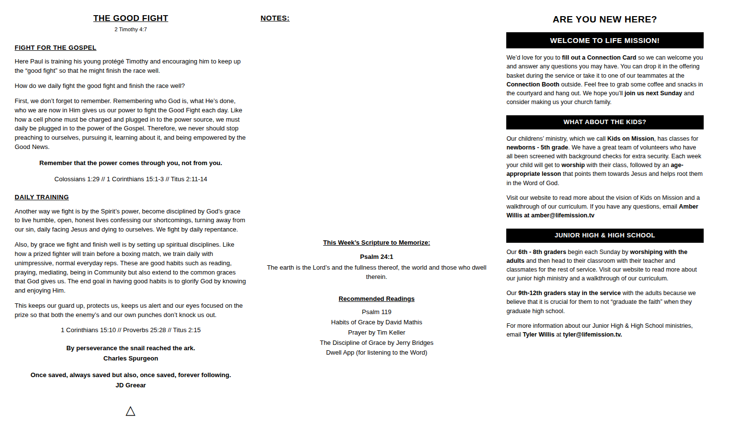THE GOOD FIGHT
2 Timothy 4:7
FIGHT FOR THE GOSPEL
Here Paul is training his young protégé Timothy and encouraging him to keep up the “good fight” so that he might finish the race well.
How do we daily fight the good fight and finish the race well?
First, we don’t forget to remember. Remembering who God is, what He’s done, who we are now in Him gives us our power to fight the Good Fight each day. Like how a cell phone must be charged and plugged in to the power source, we must daily be plugged in to the power of the Gospel. Therefore, we never should stop preaching to ourselves, pursuing it, learning about it, and being empowered by the Good News.
Remember that the power comes through you, not from you.
Colossians 1:29 // 1 Corinthians 15:1-3 // Titus 2:11-14
DAILY TRAINING
Another way we fight is by the Spirit’s power, become disciplined by God’s grace to live humble, open, honest lives confessing our shortcomings, turning away from our sin, daily facing Jesus and dying to ourselves. We fight by daily repentance.
Also, by grace we fight and finish well is by setting up spiritual disciplines. Like how a prized fighter will train before a boxing match, we train daily with unimpressive, normal everyday reps. These are good habits such as reading, praying, mediating, being in Community but also extend to the common graces that God gives us. The end goal in having good habits is to glorify God by knowing and enjoying Him.
This keeps our guard up, protects us, keeps us alert and our eyes focused on the prize so that both the enemy’s and our own punches don’t knock us out.
1 Corinthians 15:10 // Proverbs 25:28 // Titus 2:15
By perseverance the snail reached the ark. Charles Spurgeon
Once saved, always saved but also, once saved, forever following. JD Greear
△
NOTES:
This Week’s Scripture to Memorize:
Psalm 24:1
The earth is the Lord’s and the fullness thereof, the world and those who dwell therein.
Recommended Readings
Psalm 119
Habits of Grace by David Mathis
Prayer by Tim Keller
The Discipline of Grace by Jerry Bridges
Dwell App (for listening to the Word)
ARE YOU NEW HERE?
WELCOME TO LIFE MISSION!
We’d love for you to fill out a Connection Card so we can welcome you and answer any questions you may have. You can drop it in the offering basket during the service or take it to one of our teammates at the Connection Booth outside. Feel free to grab some coffee and snacks in the courtyard and hang out. We hope you’ll join us next Sunday and consider making us your church family.
WHAT ABOUT THE KIDS?
Our childrens’ ministry, which we call Kids on Mission, has classes for newborns - 5th grade. We have a great team of volunteers who have all been screened with background checks for extra security. Each week your child will get to worship with their class, followed by an age-appropriate lesson that points them towards Jesus and helps root them in the Word of God.
Visit our website to read more about the vision of Kids on Mission and a walkthrough of our curriculum. If you have any questions, email Amber Willis at amber@lifemission.tv
JUNIOR HIGH & HIGH SCHOOL
Our 6th - 8th graders begin each Sunday by worshiping with the adults and then head to their classroom with their teacher and classmates for the rest of service. Visit our website to read more about our junior high ministry and a walkthrough of our curriculum.
Our 9th-12th graders stay in the service with the adults because we believe that it is crucial for them to not “graduate the faith” when they graduate high school.
For more information about our Junior High & High School ministries, email Tyler Willis at tyler@lifemission.tv.